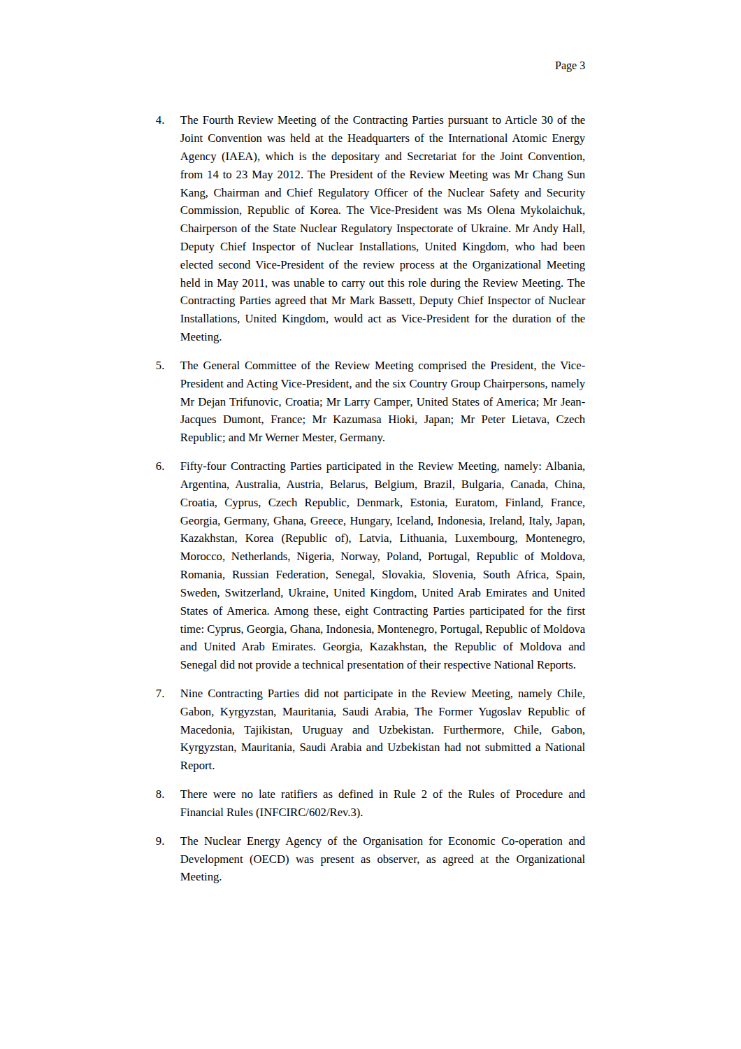Page 3
4.
The Fourth Review Meeting of the Contracting Parties pursuant to Article 30 of the Joint Convention was held at the Headquarters of the International Atomic Energy Agency (IAEA), which is the depositary and Secretariat for the Joint Convention, from 14 to 23 May 2012. The President of the Review Meeting was Mr Chang Sun Kang, Chairman and Chief Regulatory Officer of the Nuclear Safety and Security Commission, Republic of Korea. The Vice-President was Ms Olena Mykolaichuk, Chairperson of the State Nuclear Regulatory Inspectorate of Ukraine. Mr Andy Hall, Deputy Chief Inspector of Nuclear Installations, United Kingdom, who had been elected second Vice-President of the review process at the Organizational Meeting held in May 2011, was unable to carry out this role during the Review Meeting. The Contracting Parties agreed that Mr Mark Bassett, Deputy Chief Inspector of Nuclear Installations, United Kingdom, would act as Vice-President for the duration of the Meeting.
5.
The General Committee of the Review Meeting comprised the President, the Vice-President and Acting Vice-President, and the six Country Group Chairpersons, namely Mr Dejan Trifunovic, Croatia; Mr Larry Camper, United States of America; Mr Jean-Jacques Dumont, France; Mr Kazumasa Hioki, Japan; Mr Peter Lietava, Czech Republic; and Mr Werner Mester, Germany.
6.
Fifty-four Contracting Parties participated in the Review Meeting, namely: Albania, Argentina, Australia, Austria, Belarus, Belgium, Brazil, Bulgaria, Canada, China, Croatia, Cyprus, Czech Republic, Denmark, Estonia, Euratom, Finland, France, Georgia, Germany, Ghana, Greece, Hungary, Iceland, Indonesia, Ireland, Italy, Japan, Kazakhstan, Korea (Republic of), Latvia, Lithuania, Luxembourg, Montenegro, Morocco, Netherlands, Nigeria, Norway, Poland, Portugal, Republic of Moldova, Romania, Russian Federation, Senegal, Slovakia, Slovenia, South Africa, Spain, Sweden, Switzerland, Ukraine, United Kingdom, United Arab Emirates and United States of America. Among these, eight Contracting Parties participated for the first time: Cyprus, Georgia, Ghana, Indonesia, Montenegro, Portugal, Republic of Moldova and United Arab Emirates. Georgia, Kazakhstan, the Republic of Moldova and Senegal did not provide a technical presentation of their respective National Reports.
7.
Nine Contracting Parties did not participate in the Review Meeting, namely Chile, Gabon, Kyrgyzstan, Mauritania, Saudi Arabia, The Former Yugoslav Republic of Macedonia, Tajikistan, Uruguay and Uzbekistan. Furthermore, Chile, Gabon, Kyrgyzstan, Mauritania, Saudi Arabia and Uzbekistan had not submitted a National Report.
8.
There were no late ratifiers as defined in Rule 2 of the Rules of Procedure and Financial Rules (INFCIRC/602/Rev.3).
9.
The Nuclear Energy Agency of the Organisation for Economic Co-operation and Development (OECD) was present as observer, as agreed at the Organizational Meeting.